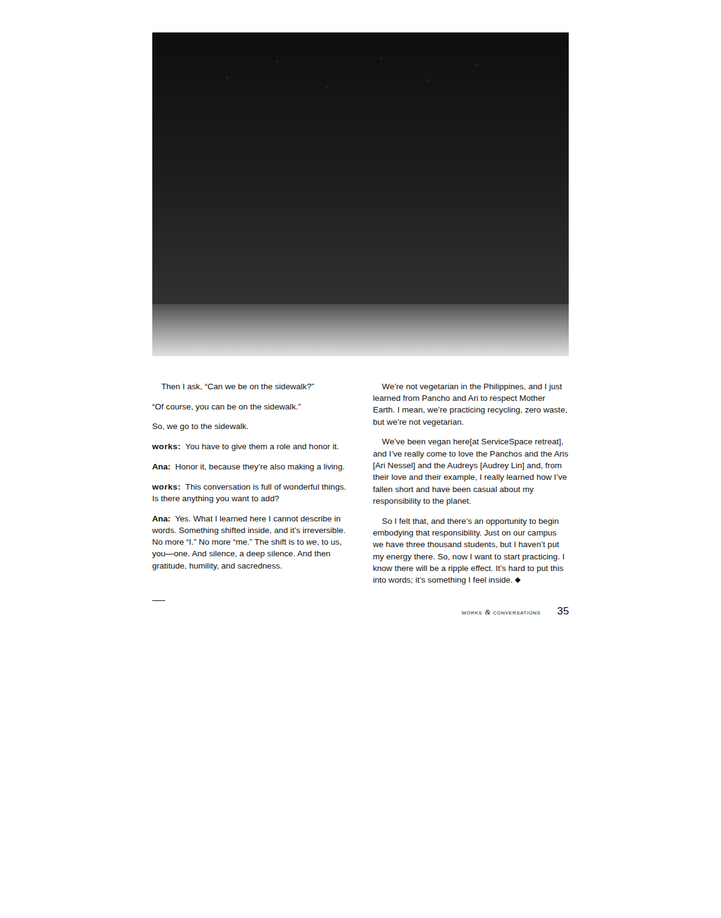Cast and crew gathered on stage after a performance.
Then I ask, “Can we be on the sidewalk?”
“Of course, you can be on the sidewalk.”
So, we go to the sidewalk.
works: You have to give them a role and honor it.
Ana: Honor it, because they’re also making a living.
works: This conversation is full of wonderful things. Is there anything you want to add?
Ana: Yes. What I learned here I cannot describe in words. Something shifted inside, and it’s irreversible. No more “I.” No more “me.” The shift is to we, to us, you—one. And silence, a deep silence. And then gratitude, humility, and sacredness.
We’re not vegetarian in the Philippines, and I just learned from Pancho and Ari to respect Mother Earth. I mean, we’re practicing recycling, zero waste, but we’re not vegetarian.
We’ve been vegan here[at ServiceSpace retreat], and I’ve really come to love the Panchos and the Aris [Ari Nessel] and the Audreys [Audrey Lin] and, from their love and their example, I really learned how I’ve fallen short and have been casual about my responsibility to the planet.
So I felt that, and there’s an opportunity to begin embodying that responsibility. Just on our campus we have three thousand students, but I haven’t put my energy there. So, now I want to start practicing. I know there will be a ripple effect. It’s hard to put this into words; it’s something I feel inside. ◆
works & conversations 35